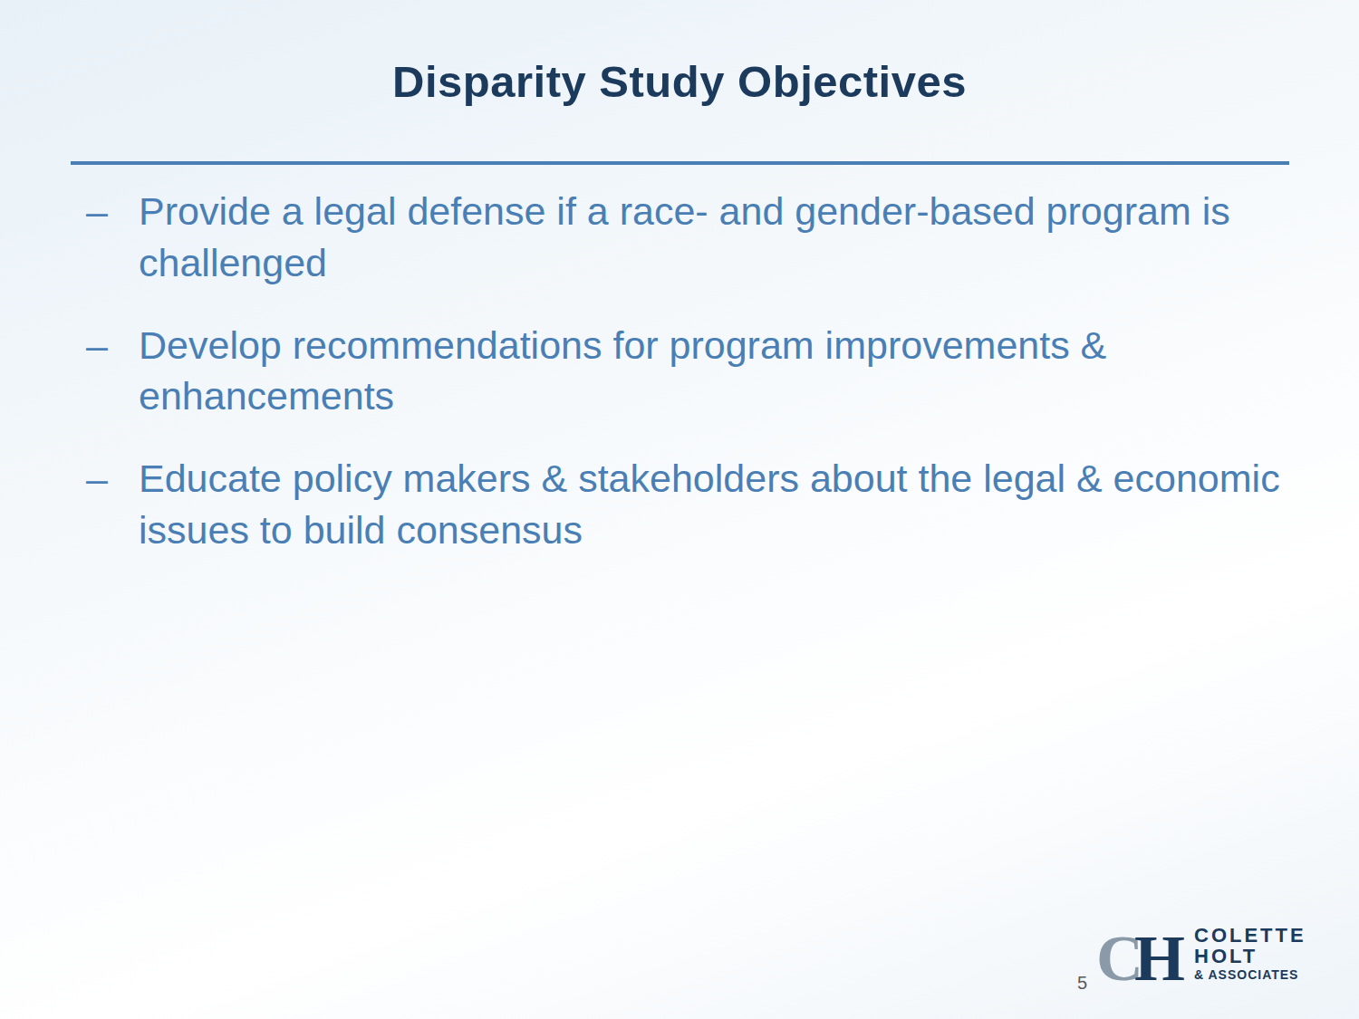Disparity Study Objectives
Provide a legal defense if a race- and gender-based program is challenged
Develop recommendations for program improvements & enhancements
Educate policy makers & stakeholders about the legal & economic issues to build consensus
5
CH
COLETTE HOLT & ASSOCIATES